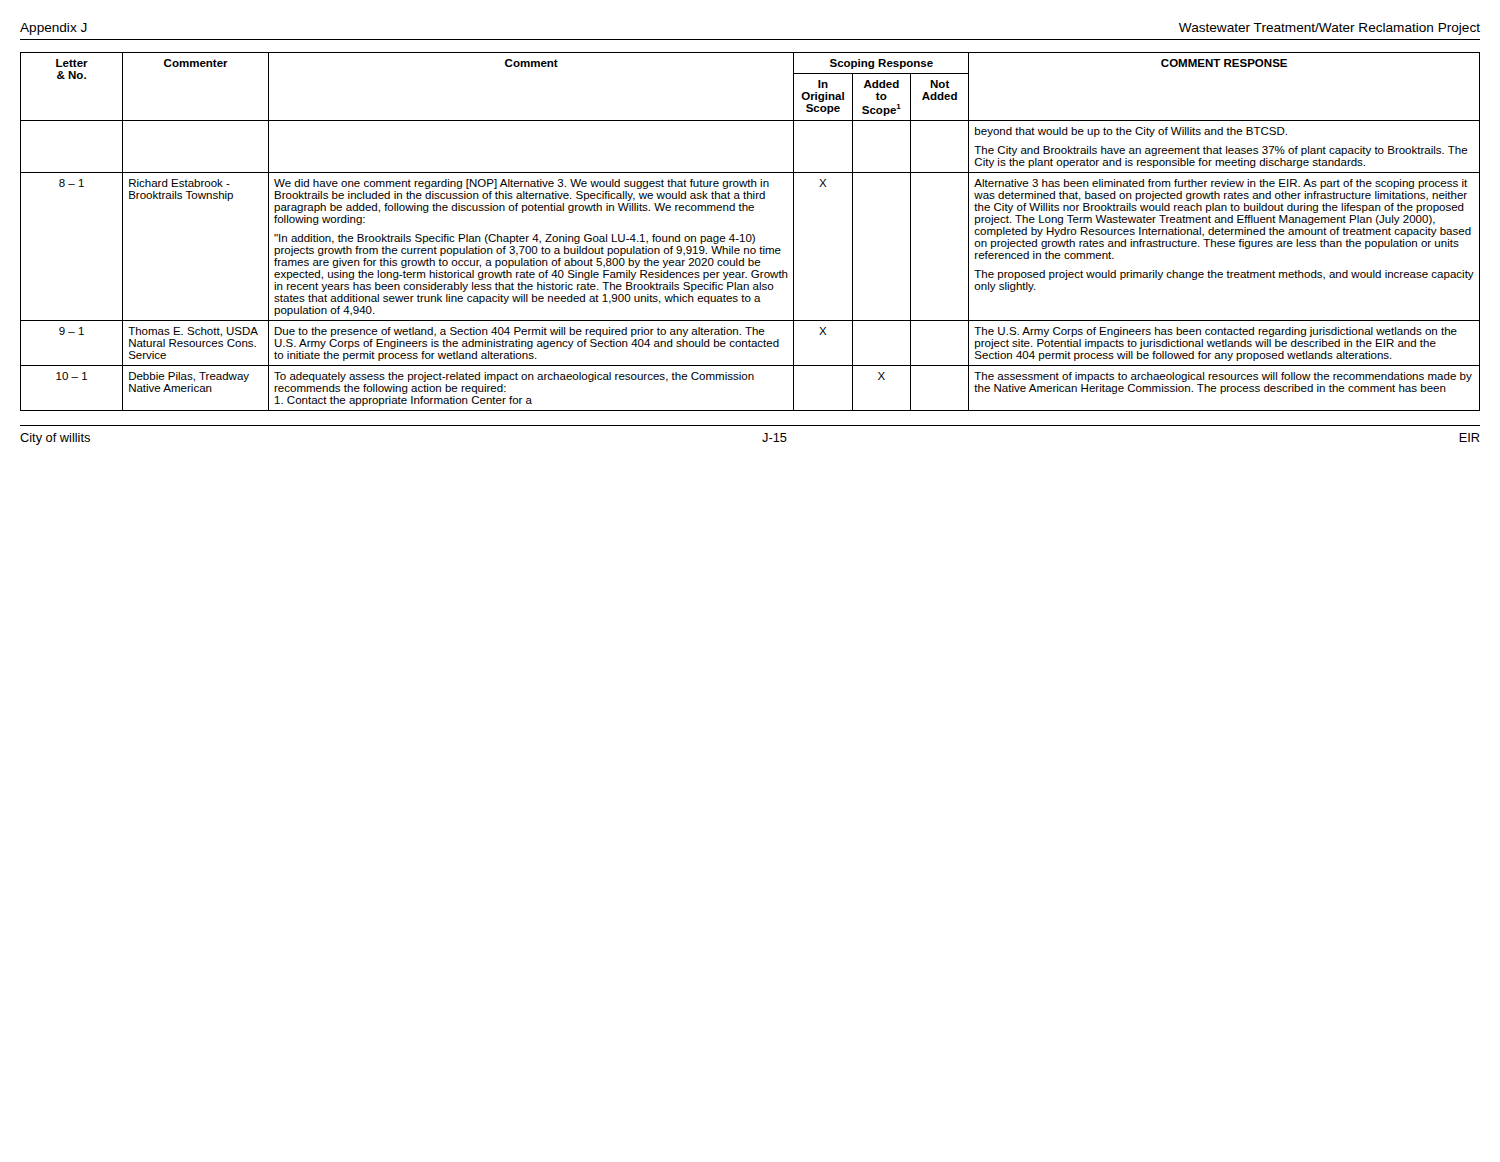Appendix J
Wastewater Treatment/Water Reclamation Project
| Letter & No. | Commenter | Comment | Scoping Response | COMMENT RESPONSE |
| --- | --- | --- | --- | --- |
| In Original Scope | Added to Scope 1 | Not Added |
| | | | | | | beyond that would be up to the City of Willits and the BTCSD. The City and Brooktrails have an agreement that leases 37% of plant capacity to Brooktrails. The City is the plant operator and is responsible for meeting discharge standards. |
| 8 – 1 | Richard Estabrook - Brooktrails Township | We did have one comment regarding [NOP] Alternative 3. We would suggest that future growth in Brooktrails be included in the discussion of this alternative. Specifically, we would ask that a third paragraph be added, following the discussion of potential growth in Willits. We recommend the following wording: "In addition, the Brooktrails Specific Plan (Chapter 4, Zoning Goal LU-4.1, found on page 4-10) projects growth from the current population of 3,700 to a buildout population of 9,919. While no time frames are given for this growth to occur, a population of about 5,800 by the year 2020 could be expected, using the long-term historical growth rate of 40 Single Family Residences per year. Growth in recent years has been considerably less that the historic rate. The Brooktrails Specific Plan also states that additional sewer trunk line capacity will be needed at 1,900 units, which equates to a population of 4,940. | X | | | Alternative 3 has been eliminated from further review in the EIR. As part of the scoping process it was determined that, based on projected growth rates and other infrastructure limitations, neither the City of Willits nor Brooktrails would reach plan to buildout during the lifespan of the proposed project. The Long Term Wastewater Treatment and Effluent Management Plan (July 2000), completed by Hydro Resources International, determined the amount of treatment capacity based on projected growth rates and infrastructure. These figures are less than the population or units referenced in the comment. The proposed project would primarily change the treatment methods, and would increase capacity only slightly. |
| 9 – 1 | Thomas E. Schott, USDA Natural Resources Cons. Service | Due to the presence of wetland, a Section 404 Permit will be required prior to any alteration. The U.S. Army Corps of Engineers is the administrating agency of Section 404 and should be contacted to initiate the permit process for wetland alterations. | X | | | The U.S. Army Corps of Engineers has been contacted regarding jurisdictional wetlands on the project site. Potential impacts to jurisdictional wetlands will be described in the EIR and the Section 404 permit process will be followed for any proposed wetlands alterations. |
| 10 – 1 | Debbie Pilas, Treadway Native American | To adequately assess the project-related impact on archaeological resources, the Commission recommends the following action be required: 1. Contact the appropriate Information Center for a | | X | | The assessment of impacts to archaeological resources will follow the recommendations made by the Native American Heritage Commission. The process described in the comment has been |
City of willits
J-15
EIR